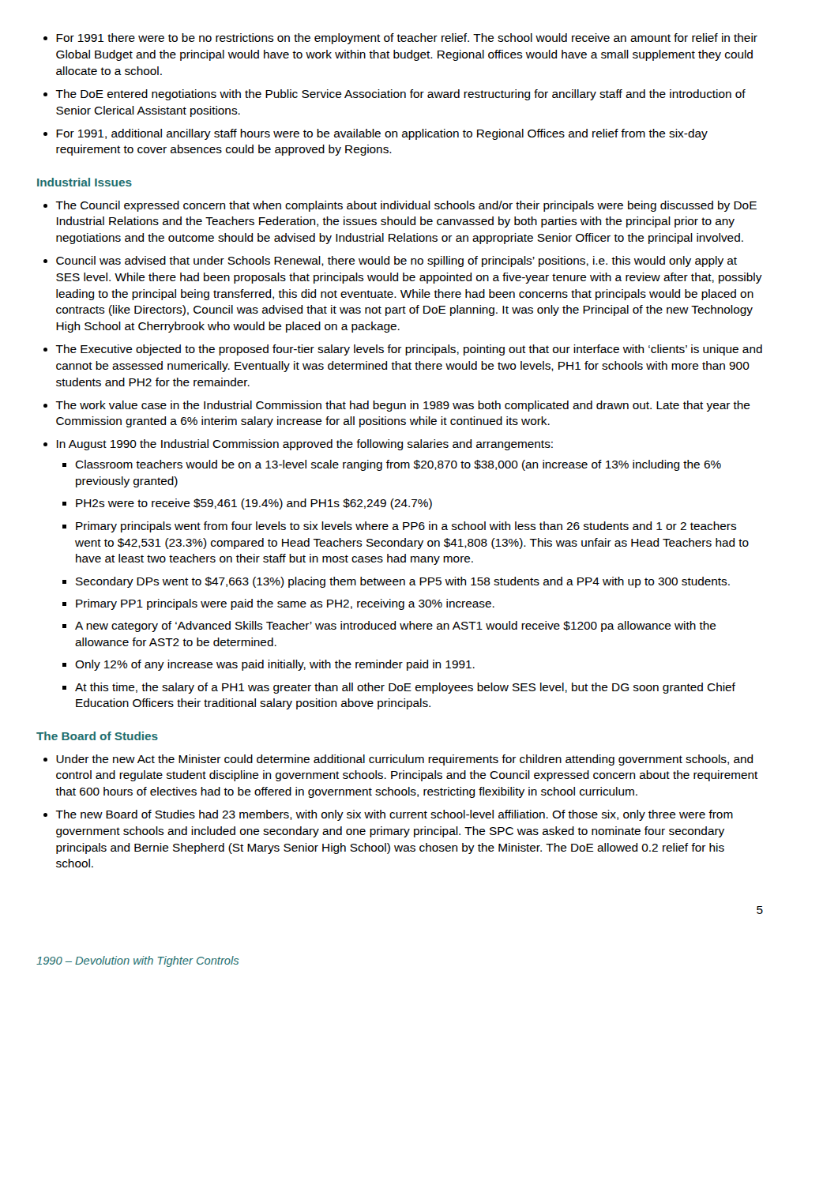For 1991 there were to be no restrictions on the employment of teacher relief. The school would receive an amount for relief in their Global Budget and the principal would have to work within that budget. Regional offices would have a small supplement they could allocate to a school.
The DoE entered negotiations with the Public Service Association for award restructuring for ancillary staff and the introduction of Senior Clerical Assistant positions.
For 1991, additional ancillary staff hours were to be available on application to Regional Offices and relief from the six-day requirement to cover absences could be approved by Regions.
Industrial Issues
The Council expressed concern that when complaints about individual schools and/or their principals were being discussed by DoE Industrial Relations and the Teachers Federation, the issues should be canvassed by both parties with the principal prior to any negotiations and the outcome should be advised by Industrial Relations or an appropriate Senior Officer to the principal involved.
Council was advised that under Schools Renewal, there would be no spilling of principals’ positions, i.e. this would only apply at SES level. While there had been proposals that principals would be appointed on a five-year tenure with a review after that, possibly leading to the principal being transferred, this did not eventuate. While there had been concerns that principals would be placed on contracts (like Directors), Council was advised that it was not part of DoE planning. It was only the Principal of the new Technology High School at Cherrybrook who would be placed on a package.
The Executive objected to the proposed four-tier salary levels for principals, pointing out that our interface with ‘clients’ is unique and cannot be assessed numerically. Eventually it was determined that there would be two levels, PH1 for schools with more than 900 students and PH2 for the remainder.
The work value case in the Industrial Commission that had begun in 1989 was both complicated and drawn out. Late that year the Commission granted a 6% interim salary increase for all positions while it continued its work.
In August 1990 the Industrial Commission approved the following salaries and arrangements:
Classroom teachers would be on a 13-level scale ranging from $20,870 to $38,000 (an increase of 13% including the 6% previously granted)
PH2s were to receive $59,461 (19.4%) and PH1s $62,249 (24.7%)
Primary principals went from four levels to six levels where a PP6 in a school with less than 26 students and 1 or 2 teachers went to $42,531 (23.3%) compared to Head Teachers Secondary on $41,808 (13%). This was unfair as Head Teachers had to have at least two teachers on their staff but in most cases had many more.
Secondary DPs went to $47,663 (13%) placing them between a PP5 with 158 students and a PP4 with up to 300 students.
Primary PP1 principals were paid the same as PH2, receiving a 30% increase.
A new category of ‘Advanced Skills Teacher’ was introduced where an AST1 would receive $1200 pa allowance with the allowance for AST2 to be determined.
Only 12% of any increase was paid initially, with the reminder paid in 1991.
At this time, the salary of a PH1 was greater than all other DoE employees below SES level, but the DG soon granted Chief Education Officers their traditional salary position above principals.
The Board of Studies
Under the new Act the Minister could determine additional curriculum requirements for children attending government schools, and control and regulate student discipline in government schools. Principals and the Council expressed concern about the requirement that 600 hours of electives had to be offered in government schools, restricting flexibility in school curriculum.
The new Board of Studies had 23 members, with only six with current school-level affiliation. Of those six, only three were from government schools and included one secondary and one primary principal. The SPC was asked to nominate four secondary principals and Bernie Shepherd (St Marys Senior High School) was chosen by the Minister. The DoE allowed 0.2 relief for his school.
5
1990 – Devolution with Tighter Controls